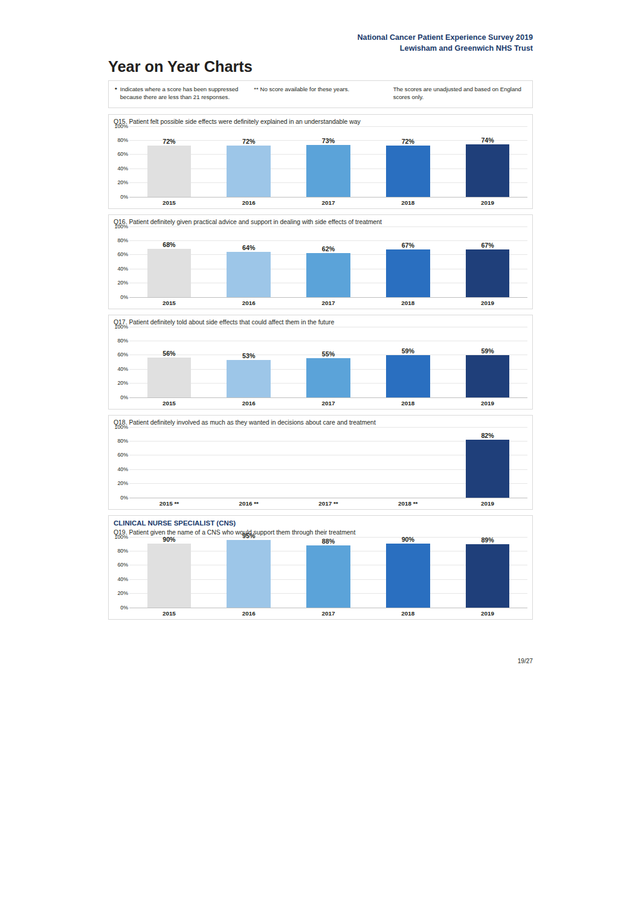National Cancer Patient Experience Survey 2019
Lewisham and Greenwich NHS Trust
Year on Year Charts
*Indicates where a score has been suppressed because there are less than 21 responses.
** No score available for these years.
The scores are unadjusted and based on England scores only.
Q15. Patient felt possible side effects were definitely explained in an understandable way
100%
80%
60%
40%
20%
0%
72%
72%
73%
72%
74%
2015
2016
2017
2018
2019
Q16. Patient definitely given practical advice and support in dealing with side effects of treatment
100%
80%
60%
40%
20%
0%
68%
64%
62%
67%
67%
2015
2016
2017
2018
2019
Q17. Patient definitely told about side effects that could affect them in the future
100%
80%
60%
40%
20%
0%
56%
53%
55%
59%
59%
2015
2016
2017
2018
2019
Q18. Patient definitely involved as much as they wanted in decisions about care and treatment
100%
80%
60%
40%
20%
0%
82%
2015 **
2016 **
2017 **
2018 **
2019
CLINICAL NURSE SPECIALIST (CNS)
Q19. Patient given the name of a CNS who would support them through their treatment
100%
80%
60%
40%
20%
0%
90%
95%
88%
90%
89%
2015
2016
2017
2018
2019
19/27